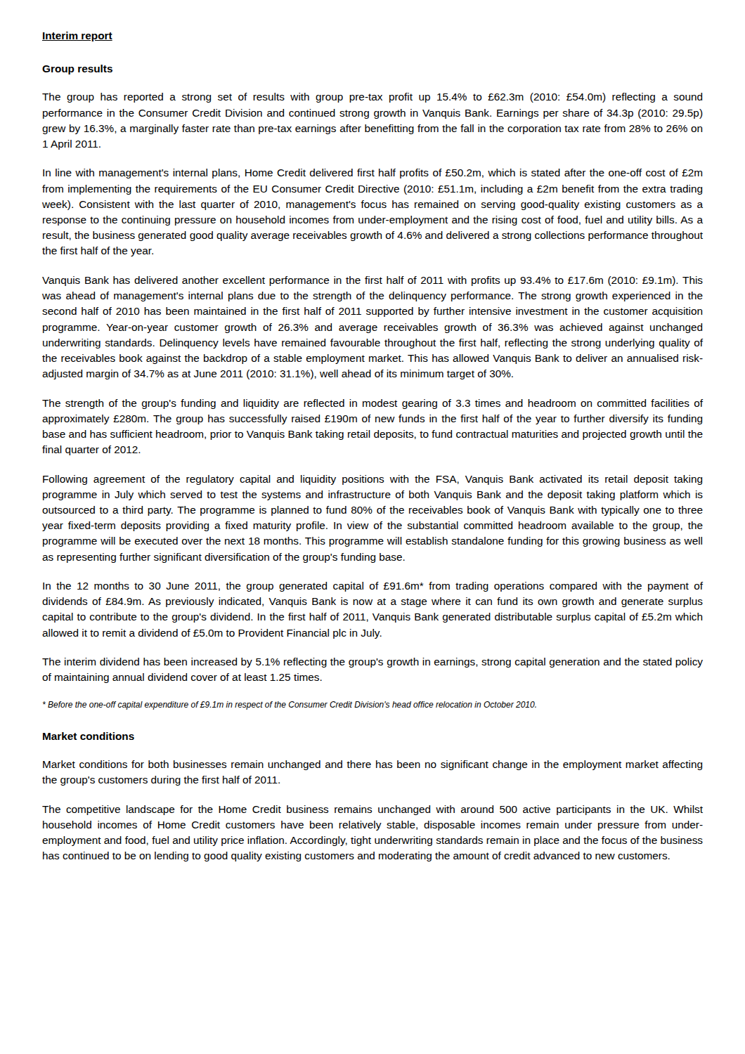Interim report
Group results
The group has reported a strong set of results with group pre-tax profit up 15.4% to £62.3m (2010: £54.0m) reflecting a sound performance in the Consumer Credit Division and continued strong growth in Vanquis Bank. Earnings per share of 34.3p (2010: 29.5p) grew by 16.3%, a marginally faster rate than pre-tax earnings after benefitting from the fall in the corporation tax rate from 28% to 26% on 1 April 2011.
In line with management's internal plans, Home Credit delivered first half profits of £50.2m, which is stated after the one-off cost of £2m from implementing the requirements of the EU Consumer Credit Directive (2010: £51.1m, including a £2m benefit from the extra trading week). Consistent with the last quarter of 2010, management's focus has remained on serving good-quality existing customers as a response to the continuing pressure on household incomes from under-employment and the rising cost of food, fuel and utility bills. As a result, the business generated good quality average receivables growth of 4.6% and delivered a strong collections performance throughout the first half of the year.
Vanquis Bank has delivered another excellent performance in the first half of 2011 with profits up 93.4% to £17.6m (2010: £9.1m). This was ahead of management's internal plans due to the strength of the delinquency performance. The strong growth experienced in the second half of 2010 has been maintained in the first half of 2011 supported by further intensive investment in the customer acquisition programme. Year-on-year customer growth of 26.3% and average receivables growth of 36.3% was achieved against unchanged underwriting standards. Delinquency levels have remained favourable throughout the first half, reflecting the strong underlying quality of the receivables book against the backdrop of a stable employment market. This has allowed Vanquis Bank to deliver an annualised risk-adjusted margin of 34.7% as at June 2011 (2010: 31.1%), well ahead of its minimum target of 30%.
The strength of the group's funding and liquidity are reflected in modest gearing of 3.3 times and headroom on committed facilities of approximately £280m. The group has successfully raised £190m of new funds in the first half of the year to further diversify its funding base and has sufficient headroom, prior to Vanquis Bank taking retail deposits, to fund contractual maturities and projected growth until the final quarter of 2012.
Following agreement of the regulatory capital and liquidity positions with the FSA, Vanquis Bank activated its retail deposit taking programme in July which served to test the systems and infrastructure of both Vanquis Bank and the deposit taking platform which is outsourced to a third party. The programme is planned to fund 80% of the receivables book of Vanquis Bank with typically one to three year fixed-term deposits providing a fixed maturity profile. In view of the substantial committed headroom available to the group, the programme will be executed over the next 18 months. This programme will establish standalone funding for this growing business as well as representing further significant diversification of the group's funding base.
In the 12 months to 30 June 2011, the group generated capital of £91.6m* from trading operations compared with the payment of dividends of £84.9m. As previously indicated, Vanquis Bank is now at a stage where it can fund its own growth and generate surplus capital to contribute to the group's dividend. In the first half of 2011, Vanquis Bank generated distributable surplus capital of £5.2m which allowed it to remit a dividend of £5.0m to Provident Financial plc in July.
The interim dividend has been increased by 5.1% reflecting the group's growth in earnings, strong capital generation and the stated policy of maintaining annual dividend cover of at least 1.25 times.
* Before the one-off capital expenditure of £9.1m in respect of the Consumer Credit Division's head office relocation in October 2010.
Market conditions
Market conditions for both businesses remain unchanged and there has been no significant change in the employment market affecting the group's customers during the first half of 2011.
The competitive landscape for the Home Credit business remains unchanged with around 500 active participants in the UK. Whilst household incomes of Home Credit customers have been relatively stable, disposable incomes remain under pressure from under-employment and food, fuel and utility price inflation. Accordingly, tight underwriting standards remain in place and the focus of the business has continued to be on lending to good quality existing customers and moderating the amount of credit advanced to new customers.